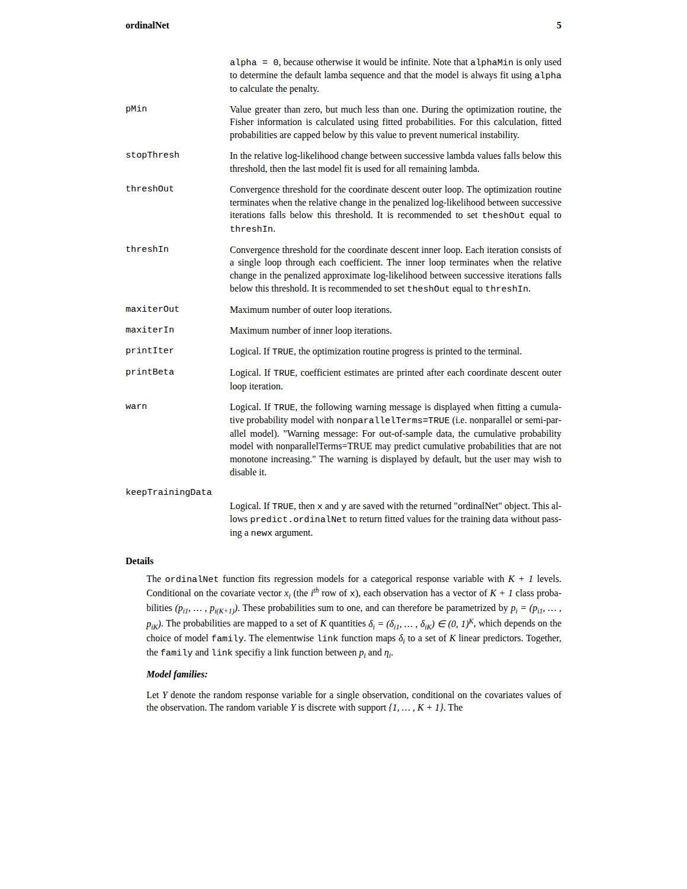ordinalNet 5
alpha = 0, because otherwise it would be infinite. Note that alphaMin is only used to determine the default lamba sequence and that the model is always fit using alpha to calculate the penalty.
pMin
Value greater than zero, but much less than one. During the optimization routine, the Fisher information is calculated using fitted probabilities. For this calculation, fitted probabilities are capped below by this value to prevent numerical instability.
stopThresh
In the relative log-likelihood change between successive lambda values falls below this threshold, then the last model fit is used for all remaining lambda.
threshOut
Convergence threshold for the coordinate descent outer loop. The optimization routine terminates when the relative change in the penalized log-likelihood between successive iterations falls below this threshold. It is recommended to set theshOut equal to threshIn.
threshIn
Convergence threshold for the coordinate descent inner loop. Each iteration consists of a single loop through each coefficient. The inner loop terminates when the relative change in the penalized approximate log-likelihood between successive iterations falls below this threshold. It is recommended to set theshOut equal to threshIn.
maxiterOut
Maximum number of outer loop iterations.
maxiterIn
Maximum number of inner loop iterations.
printIter
Logical. If TRUE, the optimization routine progress is printed to the terminal.
printBeta
Logical. If TRUE, coefficient estimates are printed after each coordinate descent outer loop iteration.
warn
Logical. If TRUE, the following warning message is displayed when fitting a cumulative probability model with nonparallelTerms=TRUE (i.e. nonparallel or semi-parallel model). "Warning message: For out-of-sample data, the cumulative probability model with nonparallelTerms=TRUE may predict cumulative probabilities that are not monotone increasing." The warning is displayed by default, but the user may wish to disable it.
keepTrainingData
Logical. If TRUE, then x and y are saved with the returned "ordinalNet" object. This allows predict.ordinalNet to return fitted values for the training data without passing a newx argument.
Details
The ordinalNet function fits regression models for a categorical response variable with K + 1 levels. Conditional on the covariate vector xi (the ith row of x), each observation has a vector of K + 1 class probabilities (pi1, … , pi(K+1)). These probabilities sum to one, and can therefore be parametrized by pi = (pi1, … , piK). The probabilities are mapped to a set of K quantities δi = (δi1, … , δiK) ∈ (0, 1)K, which depends on the choice of model family. The elementwise link function maps δi to a set of K linear predictors. Together, the family and link specifiy a link function between pi and ηi.
Model families:
Let Y denote the random response variable for a single observation, conditional on the covariates values of the observation. The random variable Y is discrete with support {1, … , K + 1}. The